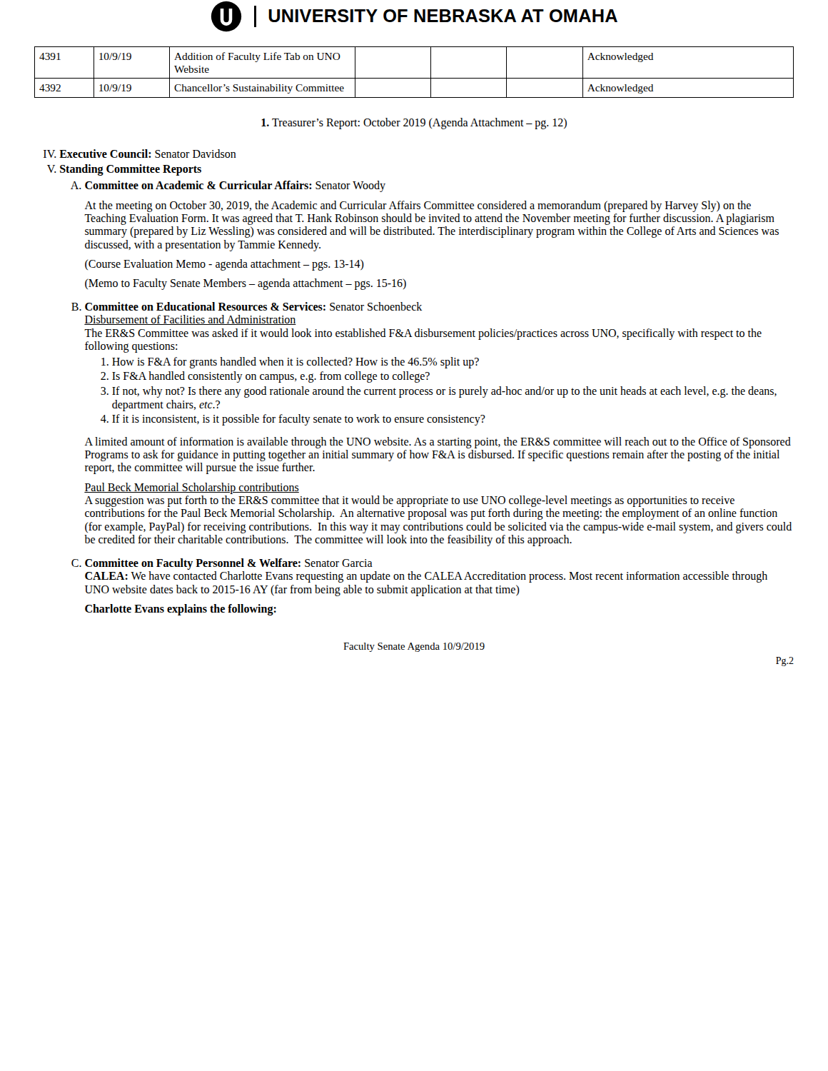UNIVERSITY OF NEBRASKA AT OMAHA
| 4391 | 10/9/19 | Addition of Faculty Life Tab on UNO Website | | | | Acknowledged |
| 4392 | 10/9/19 | Chancellor’s Sustainability Committee | | | | Acknowledged |
1. Treasurer’s Report: October 2019 (Agenda Attachment – pg. 12)
Executive Council: Senator Davidson
Standing Committee Reports
Committee on Academic & Curricular Affairs: Senator Woody
At the meeting on October 30, 2019, the Academic and Curricular Affairs Committee considered a memorandum (prepared by Harvey Sly) on the Teaching Evaluation Form. It was agreed that T. Hank Robinson should be invited to attend the November meeting for further discussion. A plagiarism summary (prepared by Liz Wessling) was considered and will be distributed. The interdisciplinary program within the College of Arts and Sciences was discussed, with a presentation by Tammie Kennedy.
(Course Evaluation Memo - agenda attachment – pgs. 13-14)
(Memo to Faculty Senate Members – agenda attachment – pgs. 15-16)
Committee on Educational Resources & Services: Senator Schoenbeck
Disbursement of Facilities and Administration
The ER&S Committee was asked if it would look into established F&A disbursement policies/practices across UNO, specifically with respect to the following questions:
How is F&A for grants handled when it is collected? How is the 46.5% split up?
Is F&A handled consistently on campus, e.g. from college to college?
If not, why not? Is there any good rationale around the current process or is purely ad-hoc and/or up to the unit heads at each level, e.g. the deans, department chairs, etc.?
If it is inconsistent, is it possible for faculty senate to work to ensure consistency?
A limited amount of information is available through the UNO website. As a starting point, the ER&S committee will reach out to the Office of Sponsored Programs to ask for guidance in putting together an initial summary of how F&A is disbursed. If specific questions remain after the posting of the initial report, the committee will pursue the issue further.
Paul Beck Memorial Scholarship contributions
A suggestion was put forth to the ER&S committee that it would be appropriate to use UNO college-level meetings as opportunities to receive contributions for the Paul Beck Memorial Scholarship. An alternative proposal was put forth during the meeting: the employment of an online function (for example, PayPal) for receiving contributions. In this way it may contributions could be solicited via the campus-wide e-mail system, and givers could be credited for their charitable contributions. The committee will look into the feasibility of this approach.
Committee on Faculty Personnel & Welfare: Senator Garcia
CALEA: We have contacted Charlotte Evans requesting an update on the CALEA Accreditation process. Most recent information accessible through UNO website dates back to 2015-16 AY (far from being able to submit application at that time)
Charlotte Evans explains the following:
Faculty Senate Agenda 10/9/2019
Pg.2